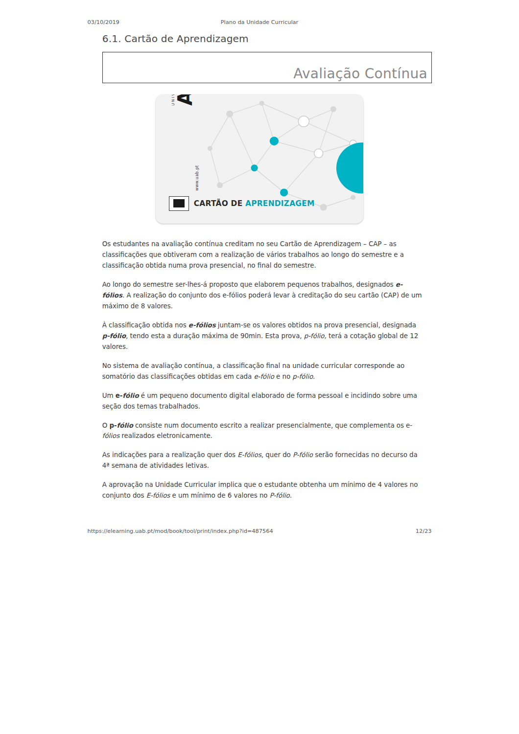03/10/2019
Plano da Unidade Curricular
6.1. Cartão de Aprendizagem
Avaliação Contínua
UNIVERSIDADE
AbERTA
www.uab.pt
CARTÃO DE APRENDIZAGEM
Os estudantes na avaliação contínua creditam no seu Cartão de Aprendizagem – CAP – as classificações que obtiveram com a realização de vários trabalhos ao longo do semestre e a classificação obtida numa prova presencial, no final do semestre.
Ao longo do semestre ser-lhes-á proposto que elaborem pequenos trabalhos, designados e-fólios. A realização do conjunto dos e-fólios poderá levar à creditação do seu cartão (CAP) de um máximo de 8 valores.
À classificação obtida nos e-fólios juntam-se os valores obtidos na prova presencial, designada p-fólio, tendo esta a duração máxima de 90min. Esta prova, p-fólio, terá a cotação global de 12 valores.
No sistema de avaliação contínua, a classificação final na unidade curricular corresponde ao somatório das classificações obtidas em cada e-fólio e no p-fólio.
Um e-fólio é um pequeno documento digital elaborado de forma pessoal e incidindo sobre uma seção dos temas trabalhados.
O p-fólio consiste num documento escrito a realizar presencialmente, que complementa os e-fólios realizados eletronicamente.
As indicações para a realização quer dos E-fólios, quer do P-fólio serão fornecidas no decurso da 4ª semana de atividades letivas.
A aprovação na Unidade Curricular implica que o estudante obtenha um mínimo de 4 valores no conjunto dos E-fólios e um mínimo de 6 valores no P-fólio.
https://elearning.uab.pt/mod/book/tool/print/index.php?id=487564
12/23